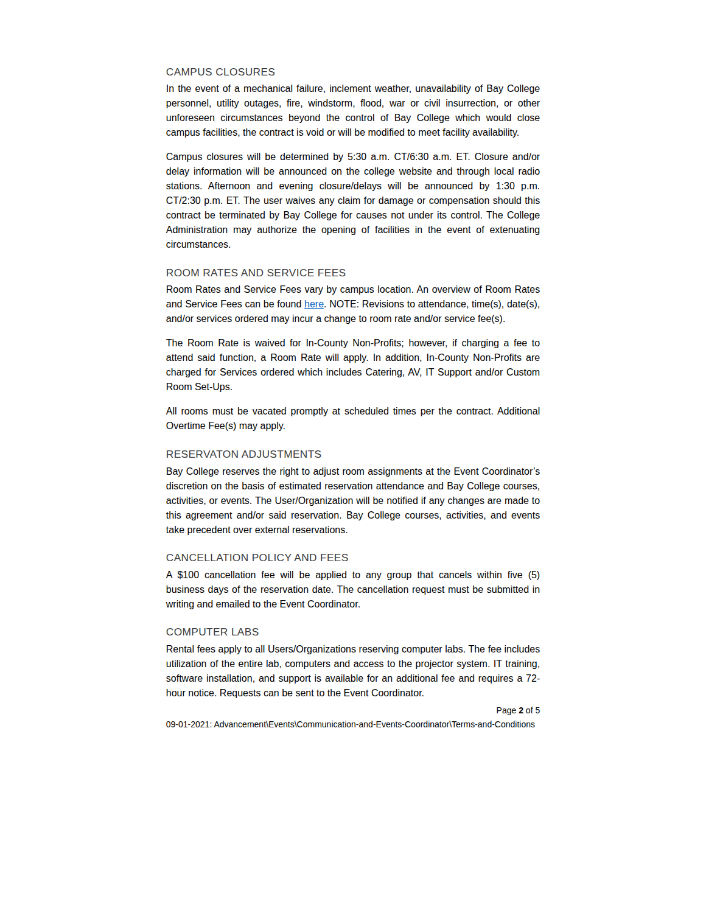Campus Closures
In the event of a mechanical failure, inclement weather, unavailability of Bay College personnel, utility outages, fire, windstorm, flood, war or civil insurrection, or other unforeseen circumstances beyond the control of Bay College which would close campus facilities, the contract is void or will be modified to meet facility availability.
Campus closures will be determined by 5:30 a.m. CT/6:30 a.m. ET. Closure and/or delay information will be announced on the college website and through local radio stations. Afternoon and evening closure/delays will be announced by 1:30 p.m. CT/2:30 p.m. ET. The user waives any claim for damage or compensation should this contract be terminated by Bay College for causes not under its control. The College Administration may authorize the opening of facilities in the event of extenuating circumstances.
Room Rates and Service Fees
Room Rates and Service Fees vary by campus location. An overview of Room Rates and Service Fees can be found here. NOTE: Revisions to attendance, time(s), date(s), and/or services ordered may incur a change to room rate and/or service fee(s).
The Room Rate is waived for In-County Non-Profits; however, if charging a fee to attend said function, a Room Rate will apply. In addition, In-County Non-Profits are charged for Services ordered which includes Catering, AV, IT Support and/or Custom Room Set-Ups.
All rooms must be vacated promptly at scheduled times per the contract. Additional Overtime Fee(s) may apply.
Reservaton Adjustments
Bay College reserves the right to adjust room assignments at the Event Coordinator’s discretion on the basis of estimated reservation attendance and Bay College courses, activities, or events. The User/Organization will be notified if any changes are made to this agreement and/or said reservation. Bay College courses, activities, and events take precedent over external reservations.
Cancellation Policy and Fees
A $100 cancellation fee will be applied to any group that cancels within five (5) business days of the reservation date. The cancellation request must be submitted in writing and emailed to the Event Coordinator.
Computer Labs
Rental fees apply to all Users/Organizations reserving computer labs. The fee includes utilization of the entire lab, computers and access to the projector system. IT training, software installation, and support is available for an additional fee and requires a 72-hour notice. Requests can be sent to the Event Coordinator.
Page 2 of 5
09-01-2021: Advancement\Events\Communication-and-Events-Coordinator\Terms-and-Conditions